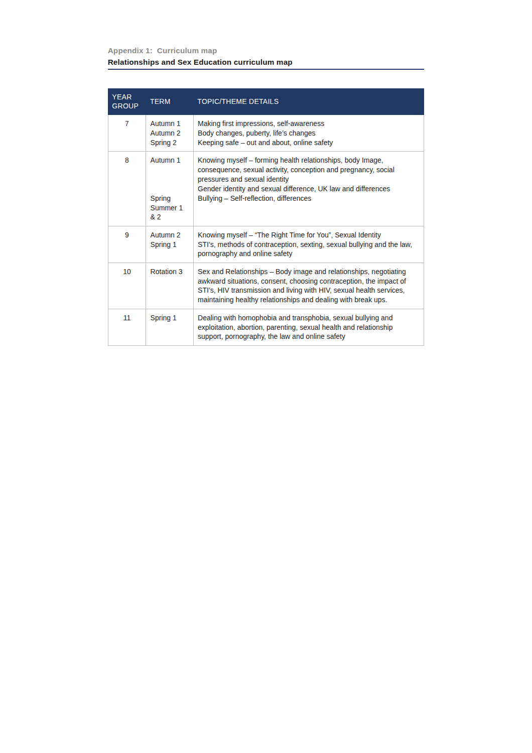Appendix 1: Curriculum map
Relationships and Sex Education curriculum map
| YEAR GROUP | TERM | TOPIC/THEME DETAILS |
| --- | --- | --- |
| 7 | Autumn 1 Autumn 2 Spring 2 | Making first impressions, self-awareness Body changes, puberty, life’s changes Keeping safe – out and about, online safety |
| 8 | Autumn 1 Spring Summer 1 & 2 | Knowing myself – forming health relationships, body Image, consequence, sexual activity, conception and pregnancy, social pressures and sexual identity Gender identity and sexual difference, UK law and differences Bullying – Self-reflection, differences |
| 9 | Autumn 2 Spring 1 | Knowing myself – “The Right Time for You”, Sexual Identity STI’s, methods of contraception, sexting, sexual bullying and the law, pornography and online safety |
| 10 | Rotation 3 | Sex and Relationships – Body image and relationships, negotiating awkward situations, consent, choosing contraception, the impact of STI’s, HIV transmission and living with HIV, sexual health services, maintaining healthy relationships and dealing with break ups. |
| 11 | Spring 1 | Dealing with homophobia and transphobia, sexual bullying and exploitation, abortion, parenting, sexual health and relationship support, pornography, the law and online safety |